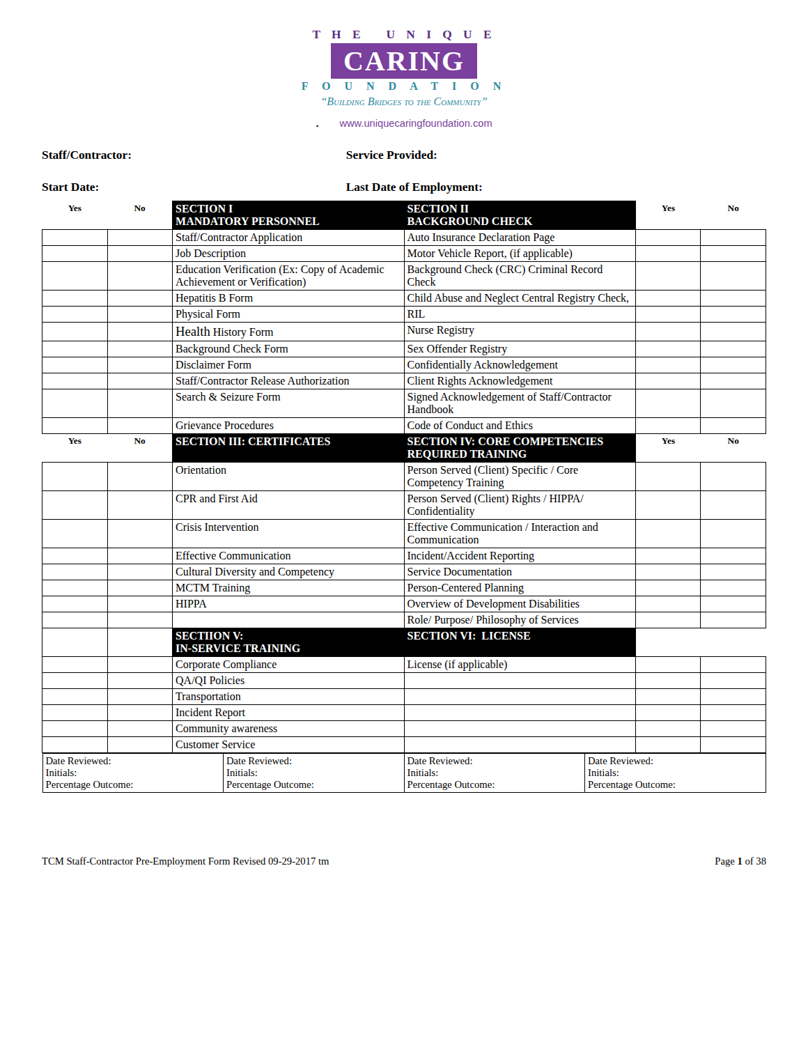T H E U N I Q U E
CARING
F O U N D A T I O N
“Building Bridges to the Community”
. www.uniquecaringfoundation.com
| Staff/Contractor: | Service Provided: |
| Start Date: | Last Date of Employment: |
| Yes | No | SECTION I MANDATORY PERSONNEL | SECTION II BACKGROUND CHECK | Yes | No |
| | | Staff/Contractor Application | Auto Insurance Declaration Page | | |
| | | Job Description | Motor Vehicle Report, (if applicable) | | |
| | | Education Verification (Ex: Copy of Academic Achievement or Verification) | Background Check (CRC) Criminal Record Check | | |
| | | Hepatitis B Form | Child Abuse and Neglect Central Registry Check, | | |
| | | Physical Form | RIL | | |
| | | Health History Form | Nurse Registry | | |
| | | Background Check Form | Sex Offender Registry | | |
| | | Disclaimer Form | Confidentially Acknowledgement | | |
| | | Staff/Contractor Release Authorization | Client Rights Acknowledgement | | |
| | | Search & Seizure Form | Signed Acknowledgement of Staff/Contractor Handbook | | |
| | | Grievance Procedures | Code of Conduct and Ethics | | |
| Yes | No | SECTION III: CERTIFICATES | SECTION IV: CORE COMPETENCIES REQUIRED TRAINING | Yes | No |
| | | Orientation | Person Served (Client) Specific / Core Competency Training | | |
| | | CPR and First Aid | Person Served (Client) Rights / HIPPA/ Confidentiality | | |
| | | Crisis Intervention | Effective Communication / Interaction and Communication | | |
| | | Effective Communication | Incident/Accident Reporting | | |
| | | Cultural Diversity and Competency | Service Documentation | | |
| | | MCTM Training | Person-Centered Planning | | |
| | | HIPPA | Overview of Development Disabilities | | |
| | | | Role/ Purpose/ Philosophy of Services | | |
| | | SECTIION V: IN-SERVICE TRAINING | SECTION VI: LICENSE | | |
| | | Corporate Compliance | License (if applicable) | | |
| | | QA/QI Policies | | | |
| | | Transportation | | | |
| | | Incident Report | | | |
| | | Community awareness | | | |
| | | Customer Service | | | |
| / Date Reviewed: Initials: Percentage Outcome: / Date Reviewed: Initials: Percentage Outcome: / Date Reviewed: Initials: Percentage Outcome: / Date Reviewed: Initials: Percentage Outcome: / |
TCM Staff-Contractor Pre-Employment Form Revised 09-29-2017 tm Page 1 of 38